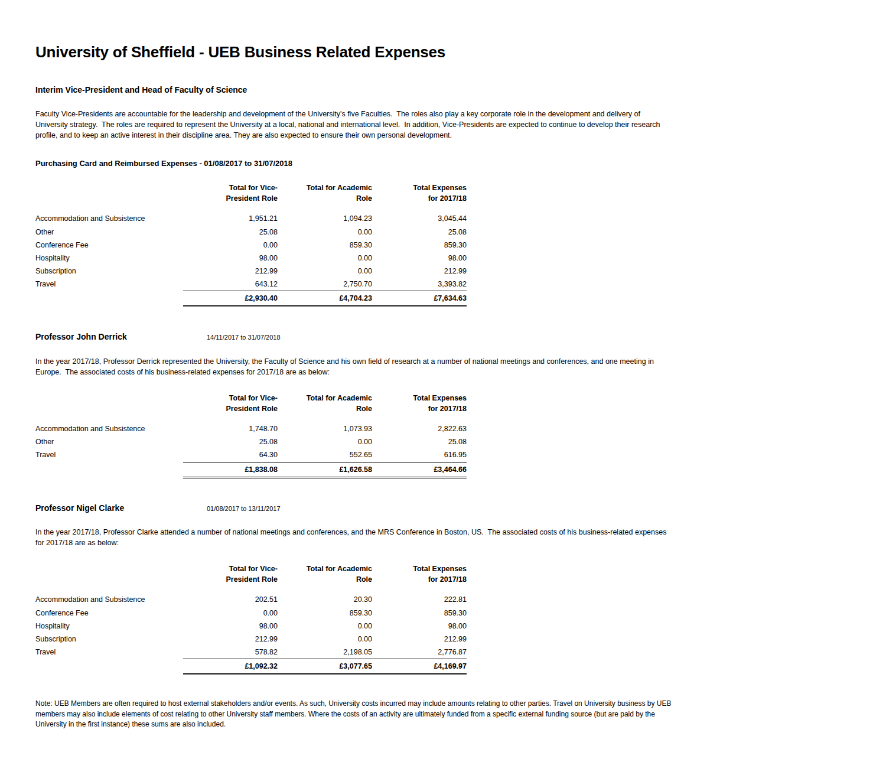University of Sheffield - UEB Business Related Expenses
Interim Vice-President and Head of Faculty of Science
Faculty Vice-Presidents are accountable for the leadership and development of the University's five Faculties. The roles also play a key corporate role in the development and delivery of University strategy. The roles are required to represent the University at a local, national and international level. In addition, Vice-Presidents are expected to continue to develop their research profile, and to keep an active interest in their discipline area. They are also expected to ensure their own personal development.
Purchasing Card and Reimbursed Expenses - 01/08/2017 to 31/07/2018
| | Total for Vice- President Role | Total for Academic Role | Total Expenses for 2017/18 |
| --- | --- | --- | --- |
| Accommodation and Subsistence | 1,951.21 | 1,094.23 | 3,045.44 |
| Other | 25.08 | 0.00 | 25.08 |
| Conference Fee | 0.00 | 859.30 | 859.30 |
| Hospitality | 98.00 | 0.00 | 98.00 |
| Subscription | 212.99 | 0.00 | 212.99 |
| Travel | 643.12 | 2,750.70 | 3,393.82 |
| | £2,930.40 | £4,704.23 | £7,634.63 |
Professor John Derrick
14/11/2017 to 31/07/2018
In the year 2017/18, Professor Derrick represented the University, the Faculty of Science and his own field of research at a number of national meetings and conferences, and one meeting in Europe. The associated costs of his business-related expenses for 2017/18 are as below:
| | Total for Vice- President Role | Total for Academic Role | Total Expenses for 2017/18 |
| --- | --- | --- | --- |
| Accommodation and Subsistence | 1,748.70 | 1,073.93 | 2,822.63 |
| Other | 25.08 | 0.00 | 25.08 |
| Travel | 64.30 | 552.65 | 616.95 |
| | £1,838.08 | £1,626.58 | £3,464.66 |
Professor Nigel Clarke
01/08/2017 to 13/11/2017
In the year 2017/18, Professor Clarke attended a number of national meetings and conferences, and the MRS Conference in Boston, US. The associated costs of his business-related expenses for 2017/18 are as below:
| | Total for Vice- President Role | Total for Academic Role | Total Expenses for 2017/18 |
| --- | --- | --- | --- |
| Accommodation and Subsistence | 202.51 | 20.30 | 222.81 |
| Conference Fee | 0.00 | 859.30 | 859.30 |
| Hospitality | 98.00 | 0.00 | 98.00 |
| Subscription | 212.99 | 0.00 | 212.99 |
| Travel | 578.82 | 2,198.05 | 2,776.87 |
| | £1,092.32 | £3,077.65 | £4,169.97 |
Note: UEB Members are often required to host external stakeholders and/or events. As such, University costs incurred may include amounts relating to other parties. Travel on University business by UEB members may also include elements of cost relating to other University staff members. Where the costs of an activity are ultimately funded from a specific external funding source (but are paid by the University in the first instance) these sums are also included.